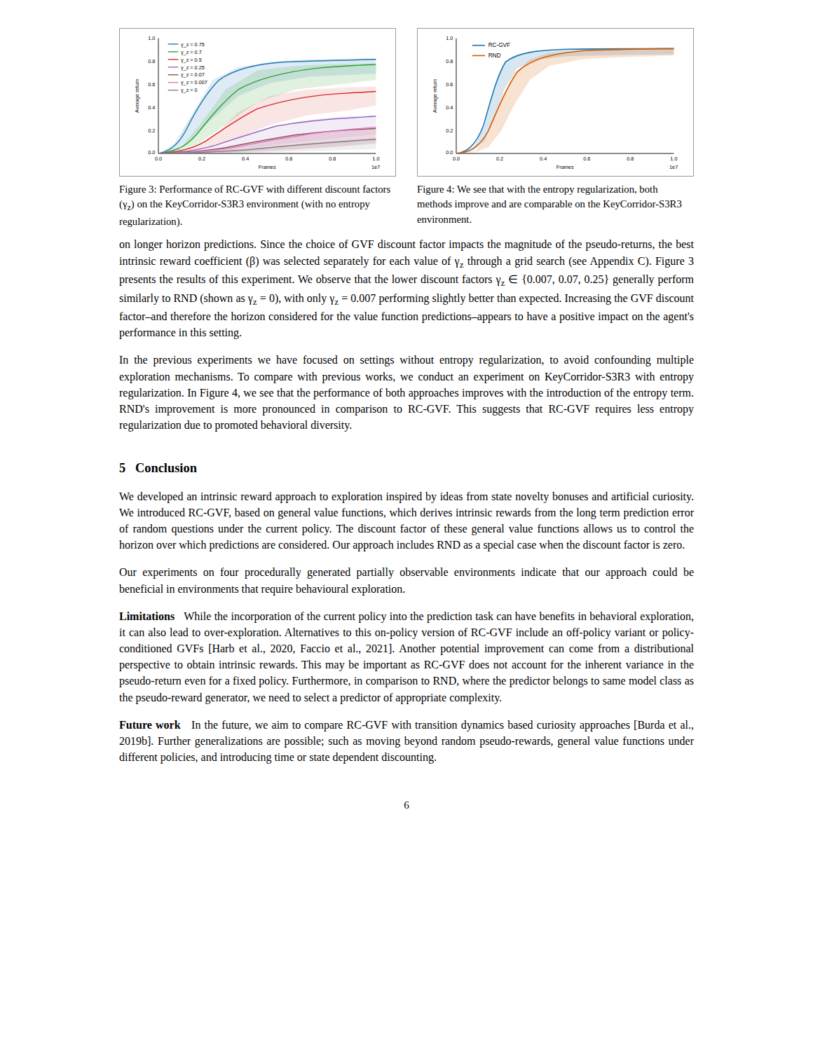1.0 0.8 0.6 0.4 0.2 0.0 0.0 0.2 0.4 0.6 0.8 1.0 Frames 1e7 Average return γ_z = 0.75 γ_z = 0.7 γ_z = 0.5 γ_z = 0.25 γ_z = 0.07 γ_z = 0.007 γ_z = 0
Figure 3: Performance of RC-GVF with different discount factors (γz) on the KeyCorridor-S3R3 environment (with no entropy regularization).
1.0 0.8 0.6 0.4 0.2 0.0 0.0 0.2 0.4 0.6 0.8 1.0 Frames 1e7 Average return RC-GVF RND
Figure 4: We see that with the entropy regularization, both methods improve and are comparable on the KeyCorridor-S3R3 environment.
on longer horizon predictions. Since the choice of GVF discount factor impacts the magnitude of the pseudo-returns, the best intrinsic reward coefficient (β) was selected separately for each value of γz through a grid search (see Appendix C). Figure 3 presents the results of this experiment. We observe that the lower discount factors γz ∈ {0.007, 0.07, 0.25} generally perform similarly to RND (shown as γz = 0), with only γz = 0.007 performing slightly better than expected. Increasing the GVF discount factor–and therefore the horizon considered for the value function predictions–appears to have a positive impact on the agent's performance in this setting.
In the previous experiments we have focused on settings without entropy regularization, to avoid confounding multiple exploration mechanisms. To compare with previous works, we conduct an experiment on KeyCorridor-S3R3 with entropy regularization. In Figure 4, we see that the performance of both approaches improves with the introduction of the entropy term. RND's improvement is more pronounced in comparison to RC-GVF. This suggests that RC-GVF requires less entropy regularization due to promoted behavioral diversity.
5 Conclusion
We developed an intrinsic reward approach to exploration inspired by ideas from state novelty bonuses and artificial curiosity. We introduced RC-GVF, based on general value functions, which derives intrinsic rewards from the long term prediction error of random questions under the current policy. The discount factor of these general value functions allows us to control the horizon over which predictions are considered. Our approach includes RND as a special case when the discount factor is zero.
Our experiments on four procedurally generated partially observable environments indicate that our approach could be beneficial in environments that require behavioural exploration.
Limitations While the incorporation of the current policy into the prediction task can have benefits in behavioral exploration, it can also lead to over-exploration. Alternatives to this on-policy version of RC-GVF include an off-policy variant or policy-conditioned GVFs [Harb et al., 2020, Faccio et al., 2021]. Another potential improvement can come from a distributional perspective to obtain intrinsic rewards. This may be important as RC-GVF does not account for the inherent variance in the pseudo-return even for a fixed policy. Furthermore, in comparison to RND, where the predictor belongs to same model class as the pseudo-reward generator, we need to select a predictor of appropriate complexity.
Future work In the future, we aim to compare RC-GVF with transition dynamics based curiosity approaches [Burda et al., 2019b]. Further generalizations are possible; such as moving beyond random pseudo-rewards, general value functions under different policies, and introducing time or state dependent discounting.
6